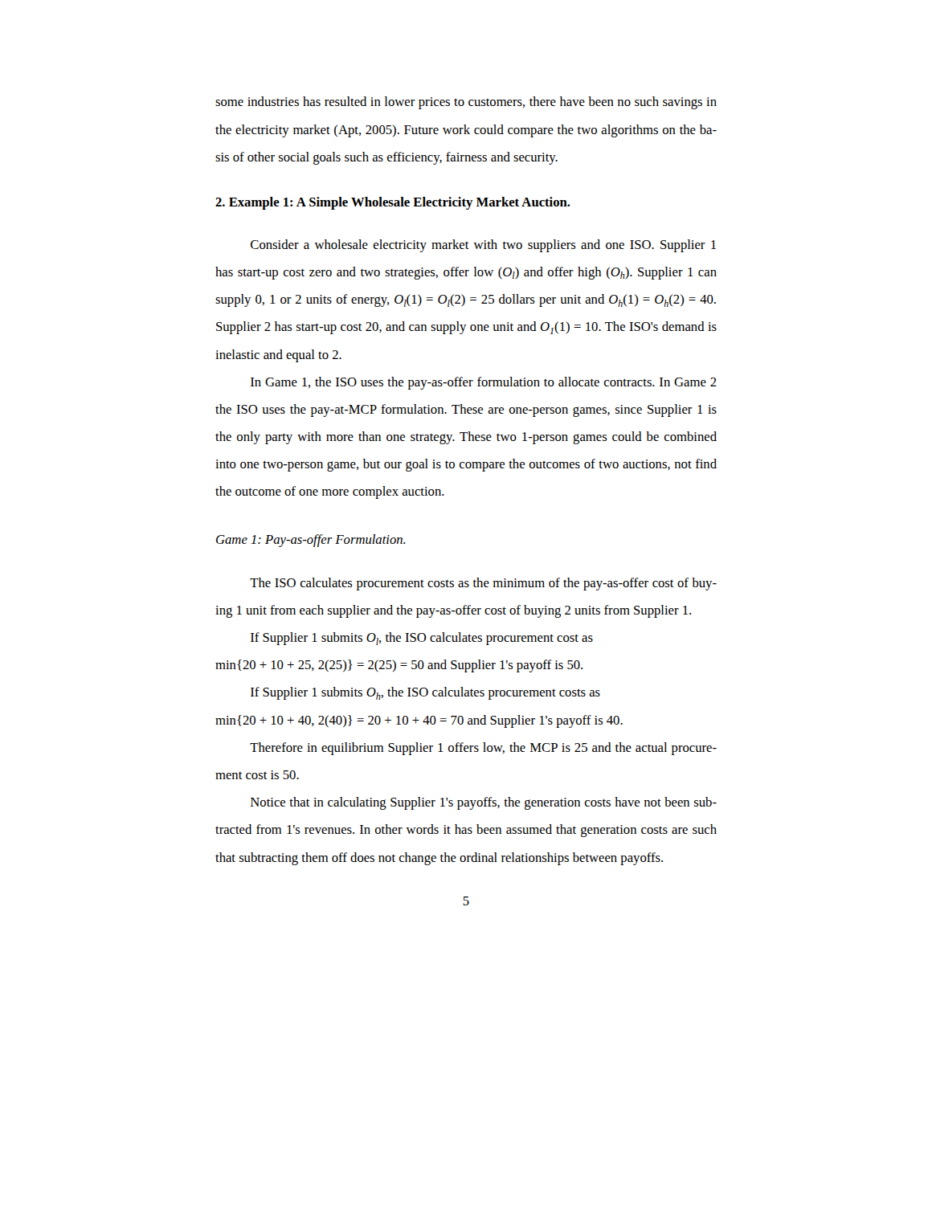some industries has resulted in lower prices to customers, there have been no such savings in the electricity market (Apt, 2005). Future work could compare the two algorithms on the basis of other social goals such as efficiency, fairness and security.
2. Example 1: A Simple Wholesale Electricity Market Auction.
Consider a wholesale electricity market with two suppliers and one ISO. Supplier 1 has start-up cost zero and two strategies, offer low (Ol) and offer high (Oh). Supplier 1 can supply 0, 1 or 2 units of energy, Ol(1) = Ol(2) = 25 dollars per unit and Oh(1) = Oh(2) = 40. Supplier 2 has start-up cost 20, and can supply one unit and O1(1) = 10. The ISO's demand is inelastic and equal to 2.
In Game 1, the ISO uses the pay-as-offer formulation to allocate contracts. In Game 2 the ISO uses the pay-at-MCP formulation. These are one-person games, since Supplier 1 is the only party with more than one strategy. These two 1-person games could be combined into one two-person game, but our goal is to compare the outcomes of two auctions, not find the outcome of one more complex auction.
Game 1: Pay-as-offer Formulation.
The ISO calculates procurement costs as the minimum of the pay-as-offer cost of buying 1 unit from each supplier and the pay-as-offer cost of buying 2 units from Supplier 1.
If Supplier 1 submits Ol, the ISO calculates procurement cost as
min{20 + 10 + 25, 2(25)} = 2(25) = 50 and Supplier 1's payoff is 50.
If Supplier 1 submits Oh, the ISO calculates procurement costs as
min{20 + 10 + 40, 2(40)} = 20 + 10 + 40 = 70 and Supplier 1's payoff is 40.
Therefore in equilibrium Supplier 1 offers low, the MCP is 25 and the actual procurement cost is 50.
Notice that in calculating Supplier 1's payoffs, the generation costs have not been subtracted from 1's revenues. In other words it has been assumed that generation costs are such that subtracting them off does not change the ordinal relationships between payoffs.
5